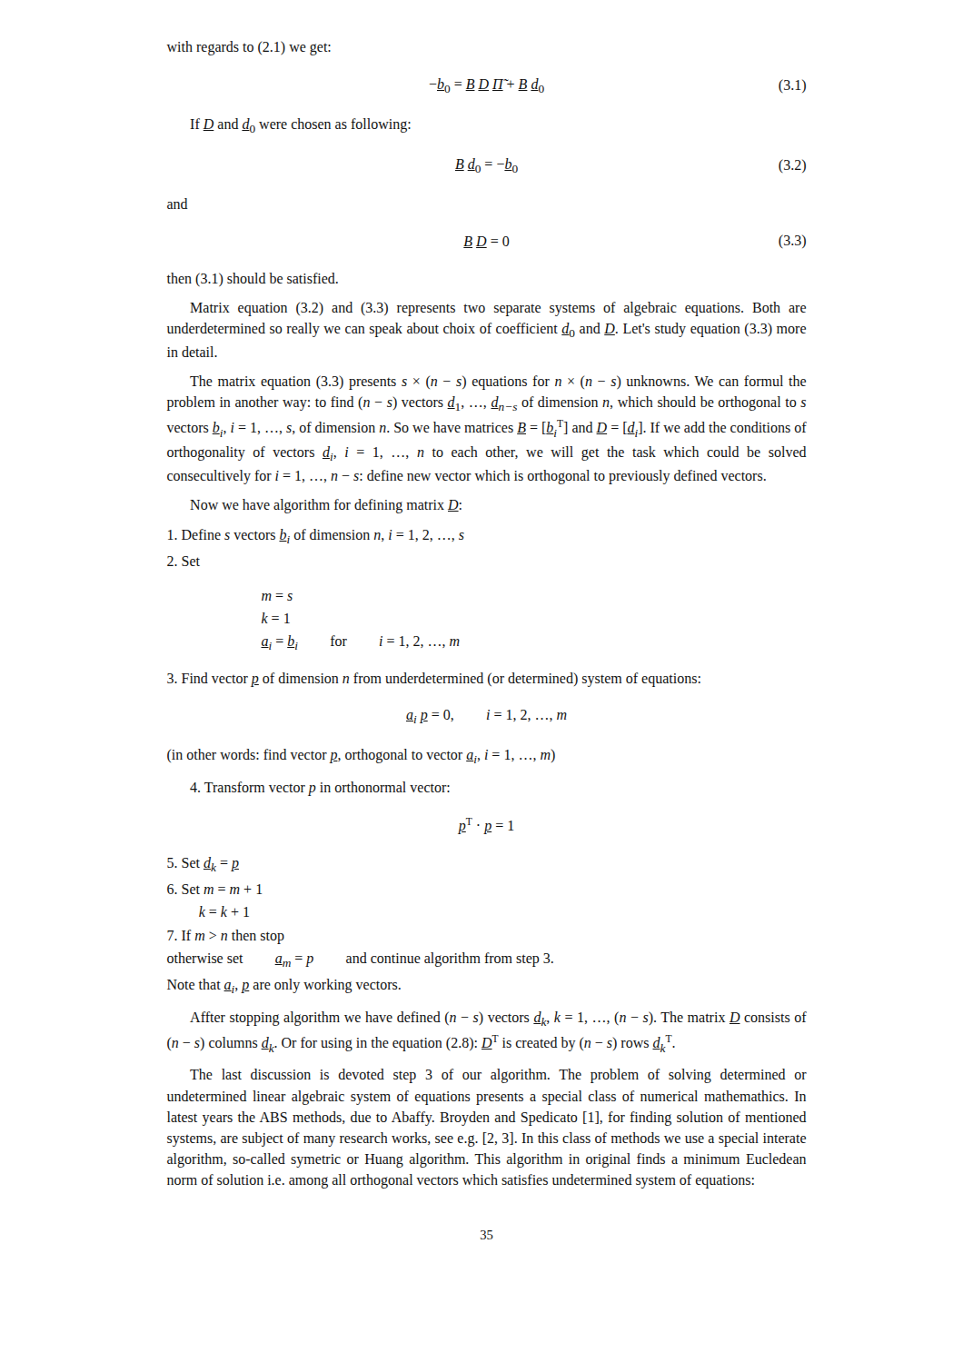with regards to (2.1) we get:
−b0 = B D Π̃ + B d0 (3.1)
If D and d0 were chosen as following:
B d0 = −b0 (3.2)
and
B D = 0 (3.3)
then (3.1) should be satisfied.
Matrix equation (3.2) and (3.3) represents two separate systems of algebraic equations. Both are underdetermined so really we can speak about choix of coefficient d0 and D. Let's study equation (3.3) more in detail.
The matrix equation (3.3) presents s × (n − s) equations for n × (n − s) unknowns. We can formul the problem in another way: to find (n − s) vectors d1, …, dn−s of dimension n, which should be orthogonal to s vectors bi, i = 1, …, s, of dimension n. So we have matrices B = [biT] and D = [di]. If we add the conditions of orthogonality of vectors di, i = 1, …, n to each other, we will get the task which could be solved consecultively for i = 1, …, n − s: define new vector which is orthogonal to previously defined vectors.
Now we have algorithm for defining matrix D:
1. Define s vectors bi of dimension n, i = 1, 2, …, s
2. Set
m = s
k = 1
ai = bi for i = 1, 2, …, m
3. Find vector p of dimension n from underdetermined (or determined) system of equations:
ai p = 0, i = 1, 2, …, m
(in other words: find vector p, orthogonal to vector ai, i = 1, …, m)
4. Transform vector p in orthonormal vector:
pT · p = 1
5. Set dk = p
6. Set m = m + 1
k = k + 1
7. If m > n then stop
otherwise set am = p and continue algorithm from step 3.
Note that ai, p are only working vectors.
Affter stopping algorithm we have defined (n − s) vectors dk, k = 1, …, (n − s). The matrix D consists of (n − s) columns dk. Or for using in the equation (2.8): DT is created by (n − s) rows dkT.
The last discussion is devoted step 3 of our algorithm. The problem of solving determined or undetermined linear algebraic system of equations presents a special class of numerical mathemathics. In latest years the ABS methods, due to Abaffy. Broyden and Spedicato [1], for finding solution of mentioned systems, are subject of many research works, see e.g. [2, 3]. In this class of methods we use a special interate algorithm, so-called symetric or Huang algorithm. This algorithm in original finds a minimum Eucledean norm of solution i.e. among all orthogonal vectors which satisfies undetermined system of equations:
35